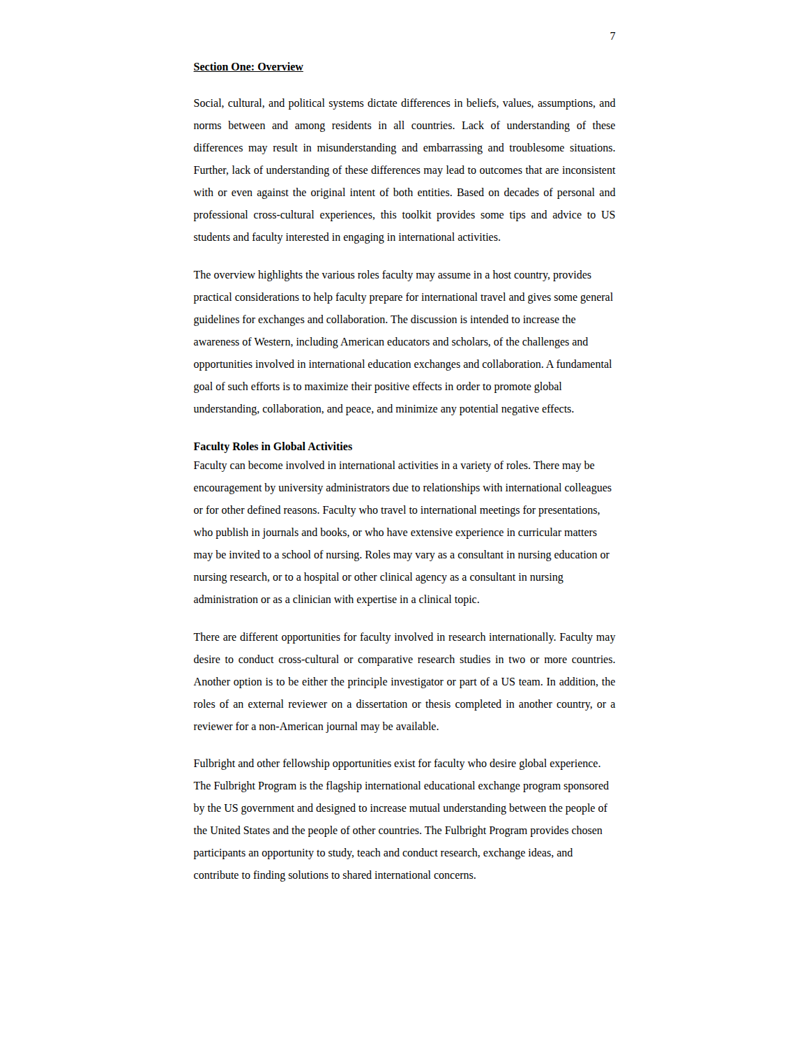7
Section One: Overview
Social, cultural, and political systems dictate differences in beliefs, values, assumptions, and norms between and among residents in all countries. Lack of understanding of these differences may result in misunderstanding and embarrassing and troublesome situations. Further, lack of understanding of these differences may lead to outcomes that are inconsistent with or even against the original intent of both entities. Based on decades of personal and professional cross-cultural experiences, this toolkit provides some tips and advice to US students and faculty interested in engaging in international activities.
The overview highlights the various roles faculty may assume in a host country, provides practical considerations to help faculty prepare for international travel and gives some general guidelines for exchanges and collaboration. The discussion is intended to increase the awareness of Western, including American educators and scholars, of the challenges and opportunities involved in international education exchanges and collaboration. A fundamental goal of such efforts is to maximize their positive effects in order to promote global understanding, collaboration, and peace, and minimize any potential negative effects.
Faculty Roles in Global Activities
Faculty can become involved in international activities in a variety of roles. There may be encouragement by university administrators due to relationships with international colleagues or for other defined reasons. Faculty who travel to international meetings for presentations, who publish in journals and books, or who have extensive experience in curricular matters may be invited to a school of nursing. Roles may vary as a consultant in nursing education or nursing research, or to a hospital or other clinical agency as a consultant in nursing administration or as a clinician with expertise in a clinical topic.
There are different opportunities for faculty involved in research internationally. Faculty may desire to conduct cross-cultural or comparative research studies in two or more countries. Another option is to be either the principle investigator or part of a US team. In addition, the roles of an external reviewer on a dissertation or thesis completed in another country, or a reviewer for a non-American journal may be available.
Fulbright and other fellowship opportunities exist for faculty who desire global experience. The Fulbright Program is the flagship international educational exchange program sponsored by the US government and designed to increase mutual understanding between the people of the United States and the people of other countries. The Fulbright Program provides chosen participants an opportunity to study, teach and conduct research, exchange ideas, and contribute to finding solutions to shared international concerns.